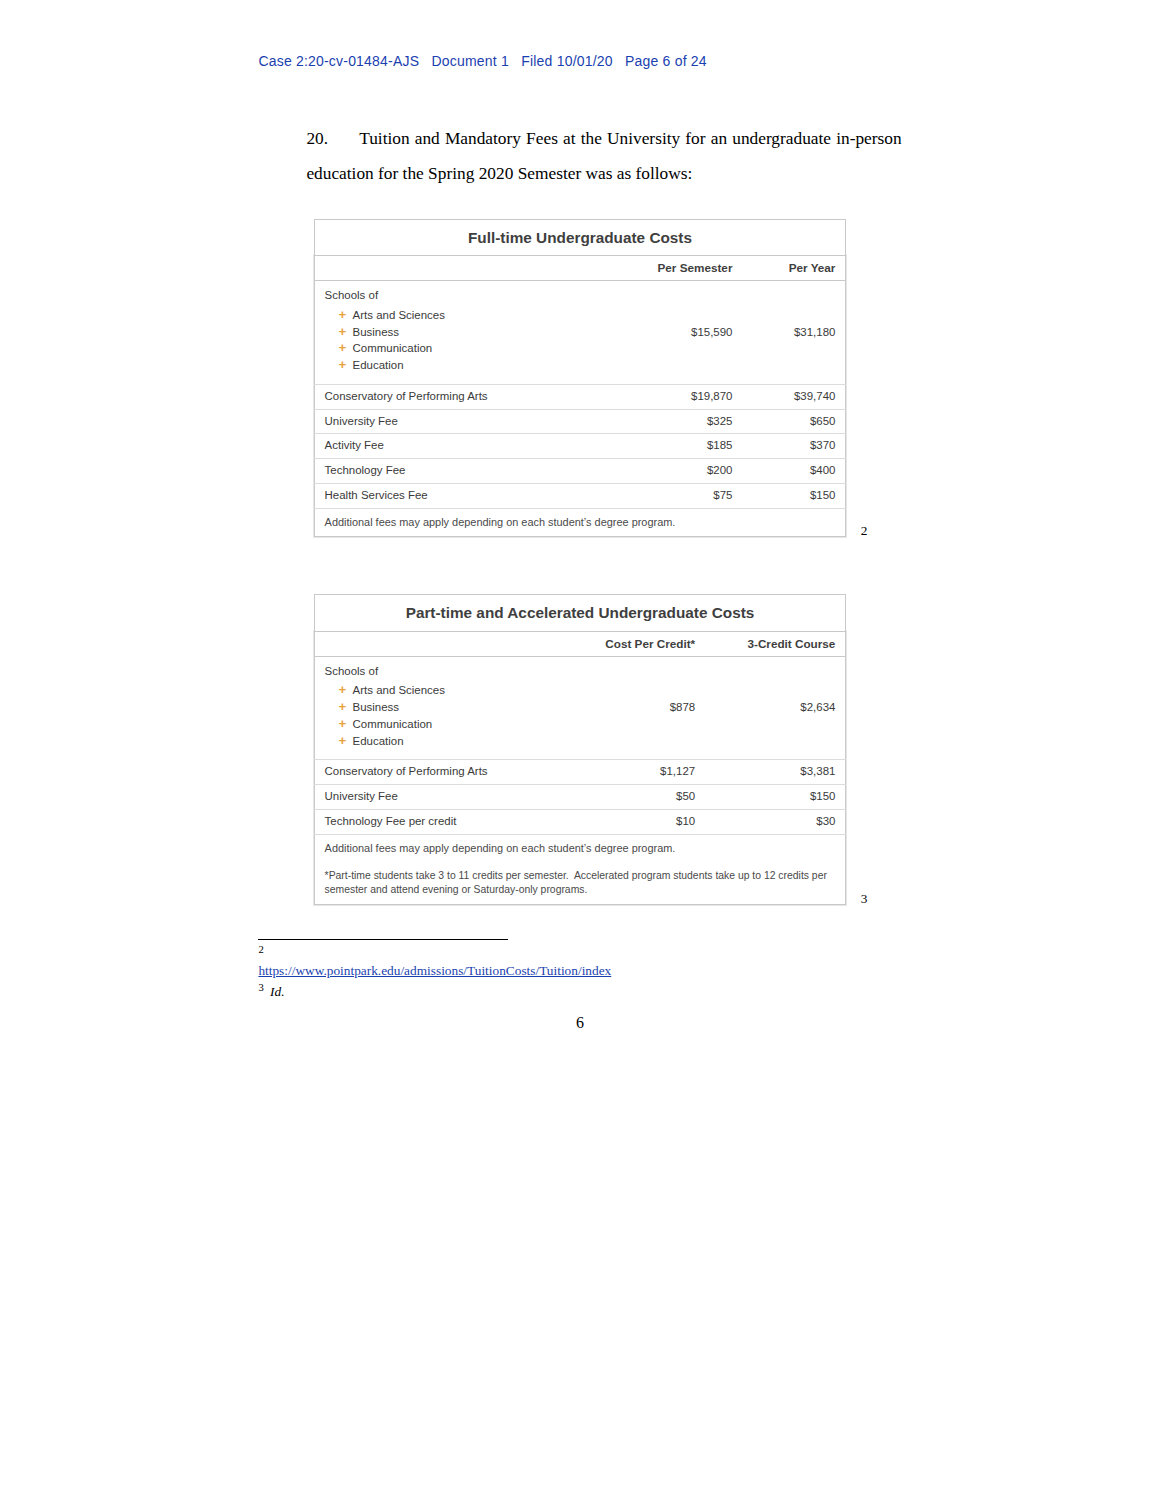Case 2:20-cv-01484-AJS Document 1 Filed 10/01/20 Page 6 of 24
20. Tuition and Mandatory Fees at the University for an undergraduate in-person education for the Spring 2020 Semester was as follows:
Full-time Undergraduate Costs
| | Per Semester | Per Year |
| --- | --- | --- |
| Schools of Arts and Sciences Business Communication Education | $15,590 | $31,180 |
| Conservatory of Performing Arts | $19,870 | $39,740 |
| University Fee | $325 | $650 |
| Activity Fee | $185 | $370 |
| Technology Fee | $200 | $400 |
| Health Services Fee | $75 | $150 |
| Additional fees may apply depending on each student’s degree program. |
2
Part-time and Accelerated Undergraduate Costs
| | Cost Per Credit* | 3-Credit Course |
| --- | --- | --- |
| Schools of Arts and Sciences Business Communication Education | $878 | $2,634 |
| Conservatory of Performing Arts | $1,127 | $3,381 |
| University Fee | $50 | $150 |
| Technology Fee per credit | $10 | $30 |
| Additional fees may apply depending on each student’s degree program. |
| *Part-time students take 3 to 11 credits per semester. Accelerated program students take up to 12 credits per semester and attend evening or Saturday-only programs. |
3
2 https://www.pointpark.edu/admissions/TuitionCosts/Tuition/index
3 Id.
6